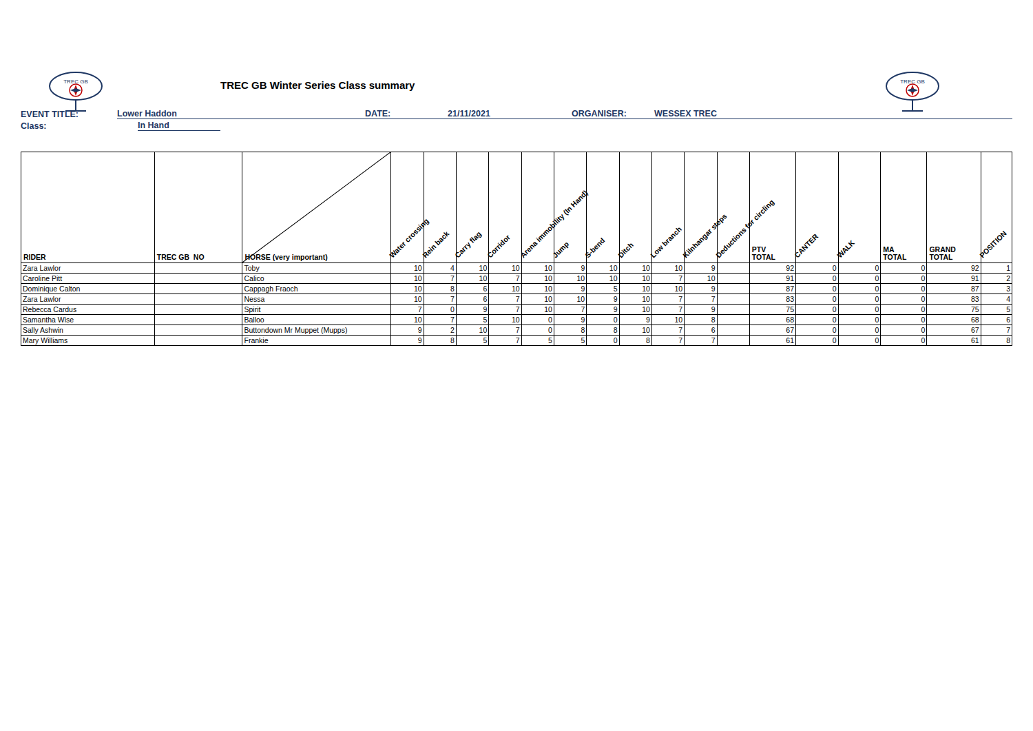TREC GB
TREC GB
TREC GB Winter Series Class summary
EVENT TITLE: Lower Haddon DATE: 21/11/2021 ORGANISER: WESSEX TREC
Class: In Hand
| RIDER | TREC GB NO | HORSE (very important) | Water crossing | Rein back | Carry flag | Corridor | Arena immobility (In Hand) | Jump | S-bend | Ditch | Low branch | Kilnhangar steps | Deductions for circling | PTV TOTAL | CANTER | WALK | MA TOTAL | GRAND TOTAL | POSITION |
| --- | --- | --- | --- | --- | --- | --- | --- | --- | --- | --- | --- | --- | --- | --- | --- | --- | --- | --- | --- |
| Zara Lawlor | | Toby | 10 | 4 | 10 | 10 | 10 | 9 | 10 | 10 | 10 | 9 | | 92 | 0 | 0 | 0 | 92 | 1 |
| Caroline Pitt | | Calico | 10 | 7 | 10 | 7 | 10 | 10 | 10 | 10 | 7 | 10 | | 91 | 0 | 0 | 0 | 91 | 2 |
| Dominique Calton | | Cappagh Fraoch | 10 | 8 | 6 | 10 | 10 | 9 | 5 | 10 | 10 | 9 | | 87 | 0 | 0 | 0 | 87 | 3 |
| Zara Lawlor | | Nessa | 10 | 7 | 6 | 7 | 10 | 10 | 9 | 10 | 7 | 7 | | 83 | 0 | 0 | 0 | 83 | 4 |
| Rebecca Cardus | | Spirit | 7 | 0 | 9 | 7 | 10 | 7 | 9 | 10 | 7 | 9 | | 75 | 0 | 0 | 0 | 75 | 5 |
| Samantha Wise | | Balloo | 10 | 7 | 5 | 10 | 0 | 9 | 0 | 9 | 10 | 8 | | 68 | 0 | 0 | 0 | 68 | 6 |
| Sally Ashwin | | Buttondown Mr Muppet (Mupps) | 9 | 2 | 10 | 7 | 0 | 8 | 8 | 10 | 7 | 6 | | 67 | 0 | 0 | 0 | 67 | 7 |
| Mary Williams | | Frankie | 9 | 8 | 5 | 7 | 5 | 5 | 0 | 8 | 7 | 7 | | 61 | 0 | 0 | 0 | 61 | 8 |